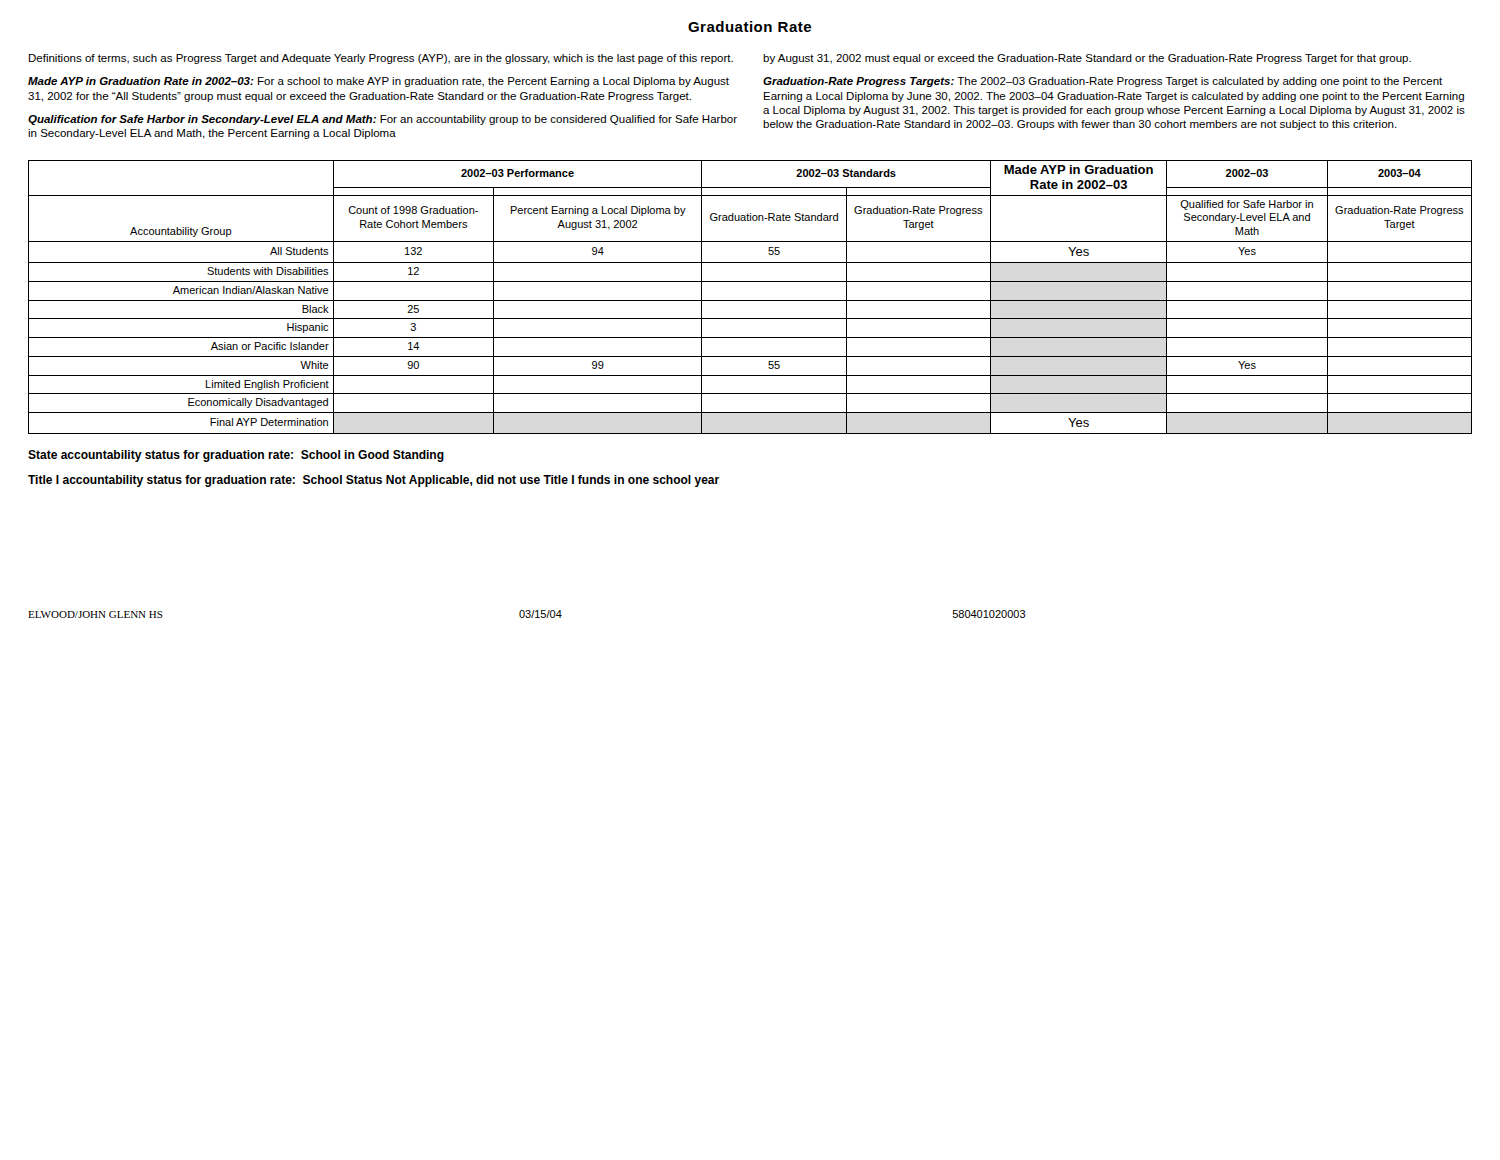Graduation Rate
Definitions of terms, such as Progress Target and Adequate Yearly Progress (AYP), are in the glossary, which is the last page of this report.
Made AYP in Graduation Rate in 2002–03: For a school to make AYP in graduation rate, the Percent Earning a Local Diploma by August 31, 2002 for the “All Students” group must equal or exceed the Graduation-Rate Standard or the Graduation-Rate Progress Target.
Qualification for Safe Harbor in Secondary-Level ELA and Math: For an accountability group to be considered Qualified for Safe Harbor in Secondary-Level ELA and Math, the Percent Earning a Local Diploma
by August 31, 2002 must equal or exceed the Graduation-Rate Standard or the Graduation-Rate Progress Target for that group.
Graduation-Rate Progress Targets: The 2002–03 Graduation-Rate Progress Target is calculated by adding one point to the Percent Earning a Local Diploma by June 30, 2002. The 2003–04 Graduation-Rate Target is calculated by adding one point to the Percent Earning a Local Diploma by August 31, 2002. This target is provided for each group whose Percent Earning a Local Diploma by August 31, 2002 is below the Graduation-Rate Standard in 2002–03. Groups with fewer than 30 cohort members are not subject to this criterion.
| | 2002–03 Performance | 2002–03 Standards | Made AYP in Graduation Rate in 2002–03 | 2002–03 | 2003–04 |
| --- | --- | --- | --- | --- | --- |
| Accountability Group | Count of 1998 Graduation-Rate Cohort Members | Percent Earning a Local Diploma by August 31, 2002 | Graduation-Rate Standard | Graduation-Rate Progress Target | | Qualified for Safe Harbor in Secondary-Level ELA and Math | Graduation-Rate Progress Target |
| All Students | 132 | 94 | 55 | | Yes | Yes | |
| Students with Disabilities | 12 | | | | | | |
| American Indian/Alaskan Native | | | | | | | |
| Black | 25 | | | | | | |
| Hispanic | 3 | | | | | | |
| Asian or Pacific Islander | 14 | | | | | | |
| White | 90 | 99 | 55 | | | Yes | |
| Limited English Proficient | | | | | | | |
| Economically Disadvantaged | | | | | | | |
| Final AYP Determination | | | | | Yes | | |
State accountability status for graduation rate: School in Good Standing
Title I accountability status for graduation rate: School Status Not Applicable, did not use Title I funds in one school year
ELWOOD/JOHN GLENN HS
03/15/04
580401020003